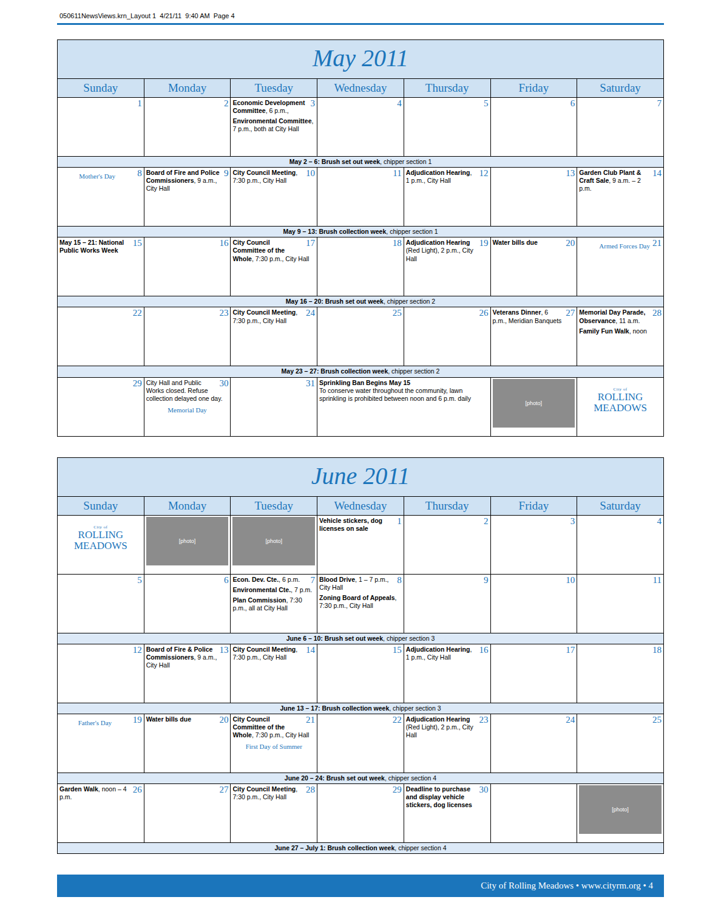050611NewsViews.krn_Layout 1 4/21/11 9:40 AM Page 4
May 2011
| Sunday | Monday | Tuesday | Wednesday | Thursday | Friday | Saturday |
| --- | --- | --- | --- | --- | --- | --- |
| 1 | 2 | 3 Economic Development Committee , 6 p.m., Environmental Committee , 7 p.m., both at City Hall | 4 | 5 | 6 | 7 |
| May 2 – 6: Brush set out week , chipper section 1 |
| 8 Mother's Day | 9 Board of Fire and Police Commissioners , 9 a.m., City Hall | 10 City Council Meeting , 7:30 p.m., City Hall | 11 | 12 Adjudication Hearing , 1 p.m., City Hall | 13 | 14 Garden Club Plant & Craft Sale , 9 a.m. – 2 p.m. |
| May 9 – 13: Brush collection week , chipper section 1 |
| 15 May 15 – 21: National Public Works Week | 16 | 17 City Council Committee of the Whole , 7:30 p.m., City Hall | 18 | 19 Adjudication Hearing (Red Light), 2 p.m., City Hall | 20 Water bills due | 21 Armed Forces Day |
| May 16 – 20: Brush set out week , chipper section 2 |
| 22 | 23 | 24 City Council Meeting , 7:30 p.m., City Hall | 25 | 26 | 27 Veterans Dinner , 6 p.m., Meridian Banquets | 28 Memorial Day Parade, Observance , 11 a.m. Family Fun Walk , noon |
| May 23 – 27: Brush collection week , chipper section 2 |
| 29 | 30 City Hall and Public Works closed. Refuse collection delayed one day. Memorial Day | 31 | Sprinkling Ban Begins May 15 To conserve water throughout the community, lawn sprinkling is prohibited between noon and 6 p.m. daily | [photo] | City of ROLLING MEADOWS |
June 2011
| Sunday | Monday | Tuesday | Wednesday | Thursday | Friday | Saturday |
| --- | --- | --- | --- | --- | --- | --- |
| City of ROLLING MEADOWS | [photo] | [photo] | 1 Vehicle stickers, dog licenses on sale | 2 | 3 | 4 |
| 5 | 6 | 7 Econ. Dev. Cte. , 6 p.m. Environmental Cte. , 7 p.m. Plan Commission , 7:30 p.m., all at City Hall | 8 Blood Drive , 1 – 7 p.m., City Hall Zoning Board of Appeals , 7:30 p.m., City Hall | 9 | 10 | 11 |
| June 6 – 10: Brush set out week , chipper section 3 |
| 12 | 13 Board of Fire & Police Commissioners , 9 a.m., City Hall | 14 City Council Meeting , 7:30 p.m., City Hall | 15 | 16 Adjudication Hearing , 1 p.m., City Hall | 17 | 18 |
| June 13 – 17: Brush collection week , chipper section 3 |
| 19 Father's Day | 20 Water bills due | 21 City Council Committee of the Whole , 7:30 p.m., City Hall First Day of Summer | 22 | 23 Adjudication Hearing (Red Light), 2 p.m., City Hall | 24 | 25 |
| June 20 – 24: Brush set out week , chipper section 4 |
| 26 Garden Walk , noon – 4 p.m. | 27 | 28 City Council Meeting , 7:30 p.m., City Hall | 29 | 30 Deadline to purchase and display vehicle stickers, dog licenses | | [photo] |
| June 27 – July 1: Brush collection week , chipper section 4 |
City of Rolling Meadows • www.cityrm.org • 4